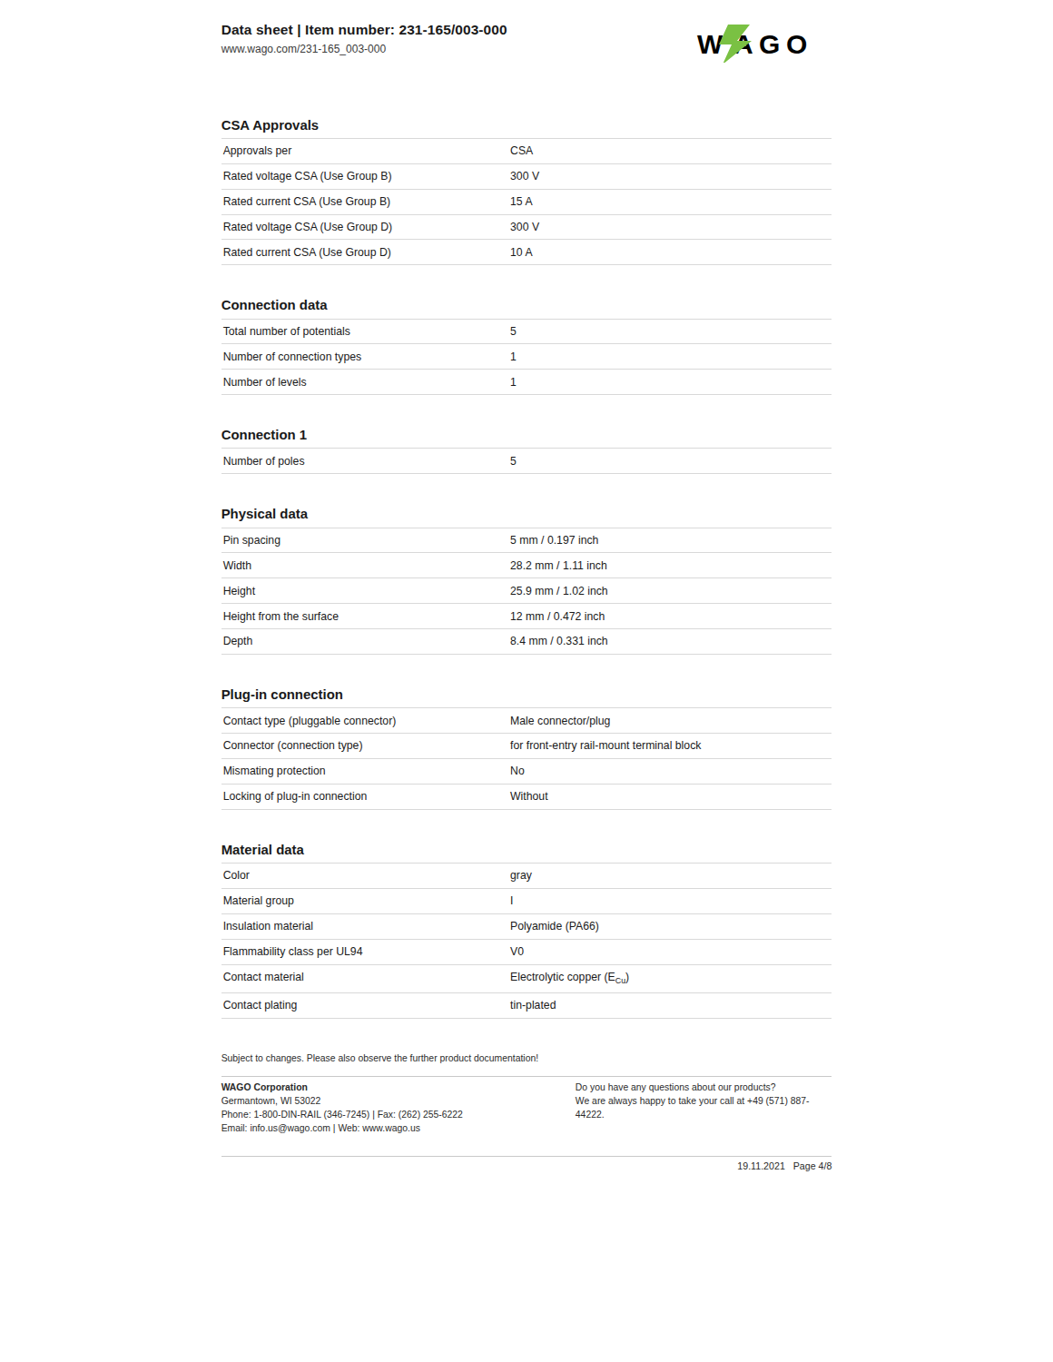Data sheet | Item number: 231-165/003-000
www.wago.com/231-165_003-000
W A G O
CSA Approvals
| Approvals per | CSA |
| Rated voltage CSA (Use Group B) | 300 V |
| Rated current CSA (Use Group B) | 15 A |
| Rated voltage CSA (Use Group D) | 300 V |
| Rated current CSA (Use Group D) | 10 A |
Connection data
| Total number of potentials | 5 |
| Number of connection types | 1 |
| Number of levels | 1 |
Connection 1
| Number of poles | 5 |
Physical data
| Pin spacing | 5 mm / 0.197 inch |
| Width | 28.2 mm / 1.11 inch |
| Height | 25.9 mm / 1.02 inch |
| Height from the surface | 12 mm / 0.472 inch |
| Depth | 8.4 mm / 0.331 inch |
Plug-in connection
| Contact type (pluggable connector) | Male connector/plug |
| Connector (connection type) | for front-entry rail-mount terminal block |
| Mismating protection | No |
| Locking of plug-in connection | Without |
Material data
| Color | gray |
| Material group | I |
| Insulation material | Polyamide (PA66) |
| Flammability class per UL94 | V0 |
| Contact material | Electrolytic copper (E Cu ) |
| Contact plating | tin-plated |
Subject to changes. Please also observe the further product documentation!
WAGO Corporation
Germantown, WI 53022
Phone: 1-800-DIN-RAIL (346-7245) | Fax: (262) 255-6222
Email: info.us@wago.com | Web: www.wago.us
Do you have any questions about our products?
We are always happy to take your call at +49 (571) 887-44222.
19.11.2021 Page 4/8